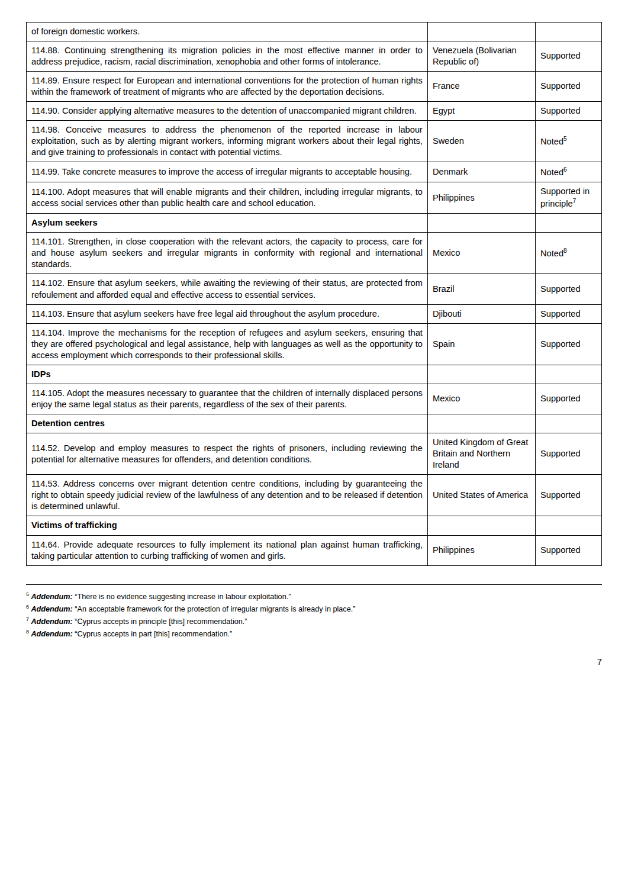| of foreign domestic workers. | | |
| 114.88. Continuing strengthening its migration policies in the most effective manner in order to address prejudice, racism, racial discrimination, xenophobia and other forms of intolerance. | Venezuela (Bolivarian Republic of) | Supported |
| 114.89. Ensure respect for European and international conventions for the protection of human rights within the framework of treatment of migrants who are affected by the deportation decisions. | France | Supported |
| 114.90. Consider applying alternative measures to the detention of unaccompanied migrant children. | Egypt | Supported |
| 114.98. Conceive measures to address the phenomenon of the reported increase in labour exploitation, such as by alerting migrant workers, informing migrant workers about their legal rights, and give training to professionals in contact with potential victims. | Sweden | Noted 5 |
| 114.99. Take concrete measures to improve the access of irregular migrants to acceptable housing. | Denmark | Noted 6 |
| 114.100. Adopt measures that will enable migrants and their children, including irregular migrants, to access social services other than public health care and school education. | Philippines | Supported in principle 7 |
| Asylum seekers | | |
| 114.101. Strengthen, in close cooperation with the relevant actors, the capacity to process, care for and house asylum seekers and irregular migrants in conformity with regional and international standards. | Mexico | Noted 8 |
| 114.102. Ensure that asylum seekers, while awaiting the reviewing of their status, are protected from refoulement and afforded equal and effective access to essential services. | Brazil | Supported |
| 114.103. Ensure that asylum seekers have free legal aid throughout the asylum procedure. | Djibouti | Supported |
| 114.104. Improve the mechanisms for the reception of refugees and asylum seekers, ensuring that they are offered psychological and legal assistance, help with languages as well as the opportunity to access employment which corresponds to their professional skills. | Spain | Supported |
| IDPs | | |
| 114.105. Adopt the measures necessary to guarantee that the children of internally displaced persons enjoy the same legal status as their parents, regardless of the sex of their parents. | Mexico | Supported |
| Detention centres | | |
| 114.52. Develop and employ measures to respect the rights of prisoners, including reviewing the potential for alternative measures for offenders, and detention conditions. | United Kingdom of Great Britain and Northern Ireland | Supported |
| 114.53. Address concerns over migrant detention centre conditions, including by guaranteeing the right to obtain speedy judicial review of the lawfulness of any detention and to be released if detention is determined unlawful. | United States of America | Supported |
| Victims of trafficking | | |
| 114.64. Provide adequate resources to fully implement its national plan against human trafficking, taking particular attention to curbing trafficking of women and girls. | Philippines | Supported |
5 Addendum: “There is no evidence suggesting increase in labour exploitation.”
6 Addendum: “An acceptable framework for the protection of irregular migrants is already in place.”
7 Addendum: “Cyprus accepts in principle [this] recommendation.”
8 Addendum: “Cyprus accepts in part [this] recommendation.”
7